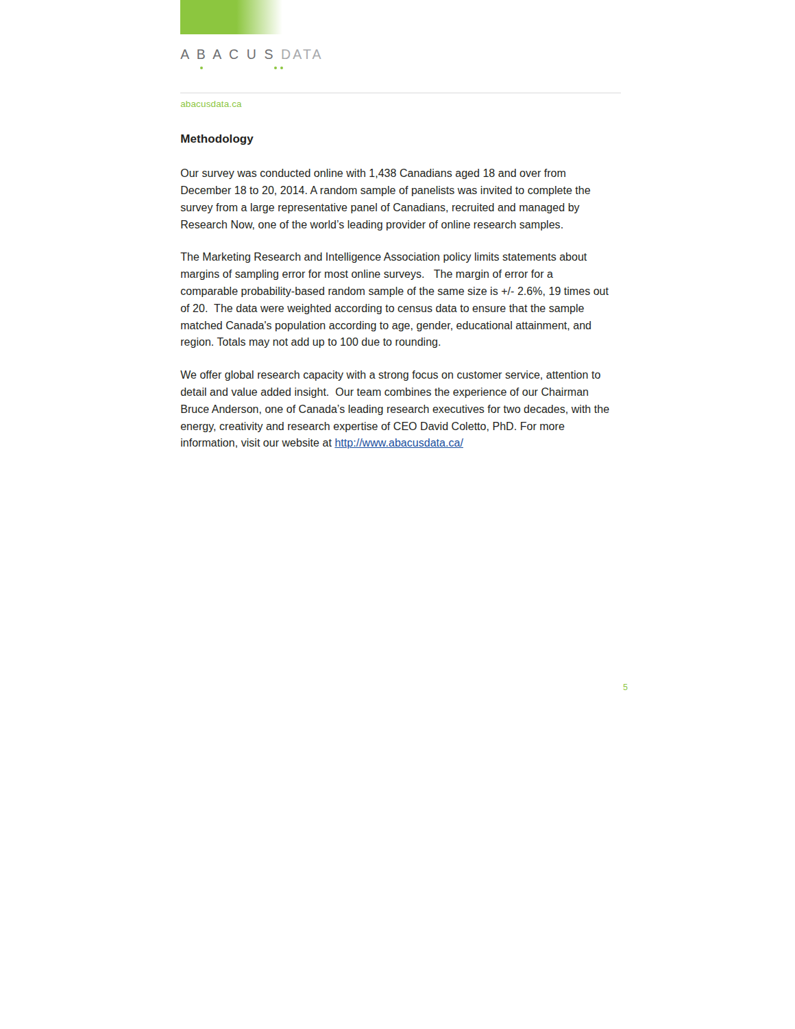A B A C U S DATA
abacusdata.ca
Methodology
Our survey was conducted online with 1,438 Canadians aged 18 and over from December 18 to 20, 2014. A random sample of panelists was invited to complete the survey from a large representative panel of Canadians, recruited and managed by Research Now, one of the world’s leading provider of online research samples.
The Marketing Research and Intelligence Association policy limits statements about margins of sampling error for most online surveys. The margin of error for a comparable probability-based random sample of the same size is +/- 2.6%, 19 times out of 20. The data were weighted according to census data to ensure that the sample matched Canada's population according to age, gender, educational attainment, and region. Totals may not add up to 100 due to rounding.
We offer global research capacity with a strong focus on customer service, attention to detail and value added insight. Our team combines the experience of our Chairman Bruce Anderson, one of Canada’s leading research executives for two decades, with the energy, creativity and research expertise of CEO David Coletto, PhD. For more information, visit our website at http://www.abacusdata.ca/
5